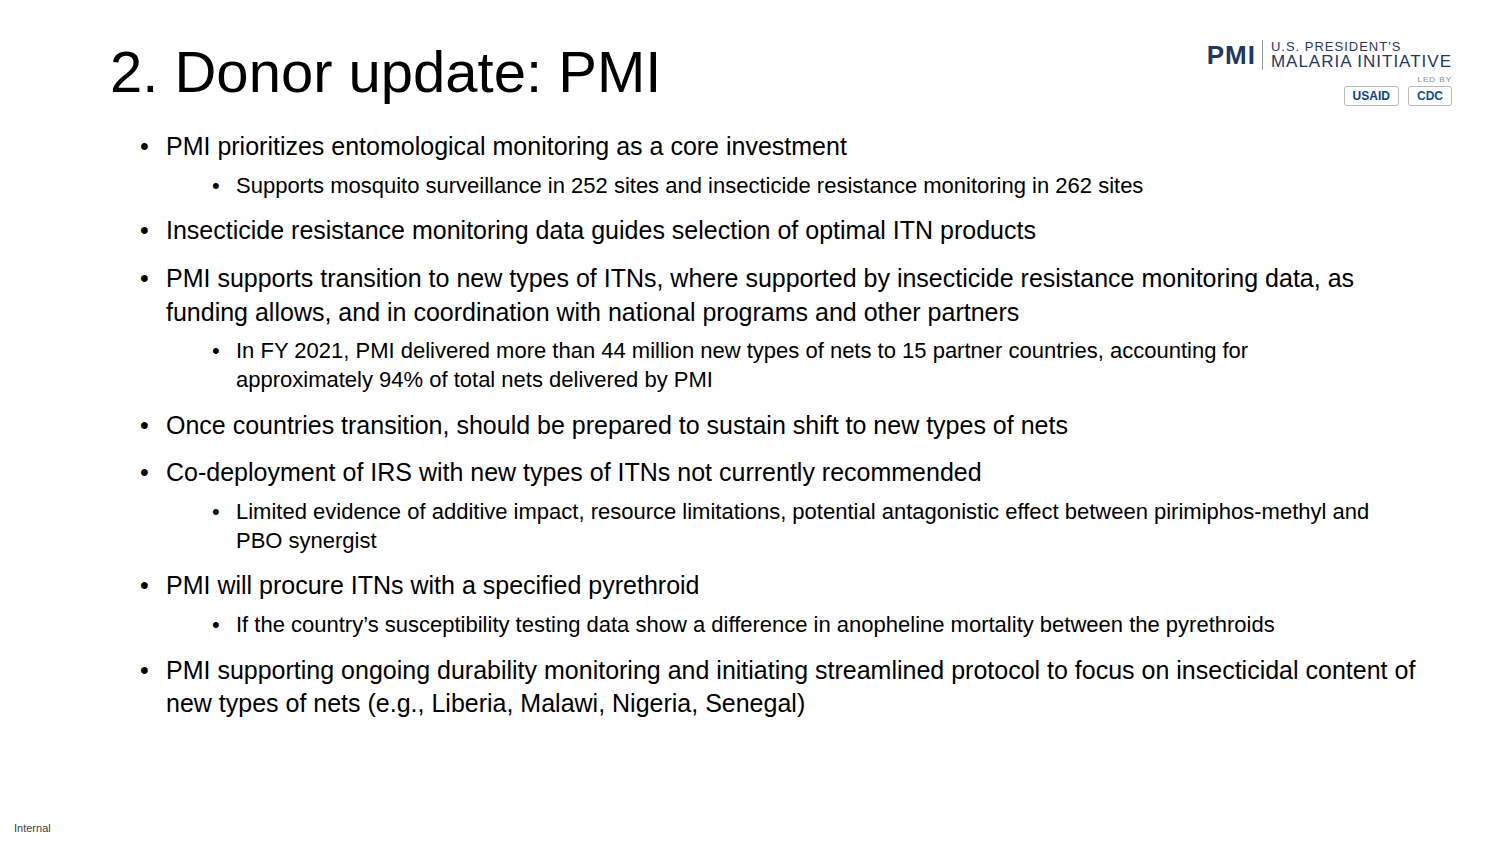2. Donor update: PMI
PMI U.S. PRESIDENT'S MALARIA INITIATIVE
LED BY USAID CDC
PMI prioritizes entomological monitoring as a core investment
Supports mosquito surveillance in 252 sites and insecticide resistance monitoring in 262 sites
Insecticide resistance monitoring data guides selection of optimal ITN products
PMI supports transition to new types of ITNs, where supported by insecticide resistance monitoring data, as funding allows, and in coordination with national programs and other partners
In FY 2021, PMI delivered more than 44 million new types of nets to 15 partner countries, accounting for approximately 94% of total nets delivered by PMI
Once countries transition, should be prepared to sustain shift to new types of nets
Co-deployment of IRS with new types of ITNs not currently recommended
Limited evidence of additive impact, resource limitations, potential antagonistic effect between pirimiphos-methyl and PBO synergist
PMI will procure ITNs with a specified pyrethroid
If the country’s susceptibility testing data show a difference in anopheline mortality between the pyrethroids
PMI supporting ongoing durability monitoring and initiating streamlined protocol to focus on insecticidal content of new types of nets (e.g., Liberia, Malawi, Nigeria, Senegal)
Internal